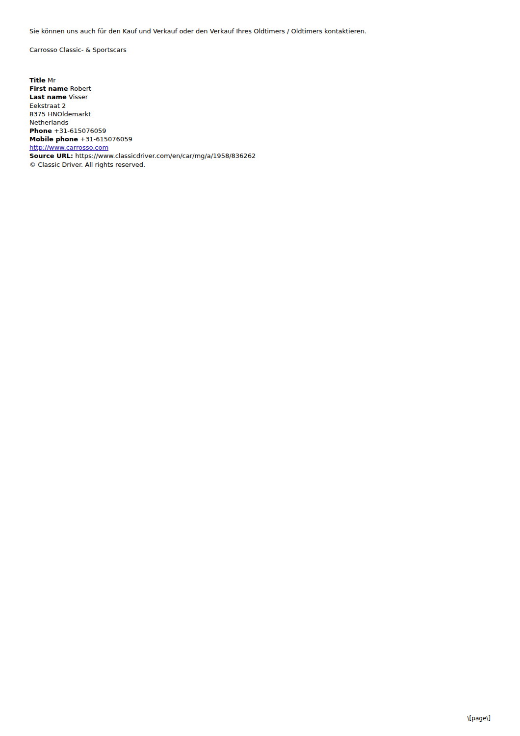Sie können uns auch für den Kauf und Verkauf oder den Verkauf Ihres Oldtimers / Oldtimers kontaktieren.
Carrosso Classic- & Sportscars
Title Mr
First name Robert
Last name Visser
Eekstraat 2
8375 HNOldemarkt
Netherlands
Phone +31-615076059
Mobile phone +31-615076059
http://www.carrosso.com
Source URL: https://www.classicdriver.com/en/car/mg/a/1958/836262
© Classic Driver. All rights reserved.
\[page\]